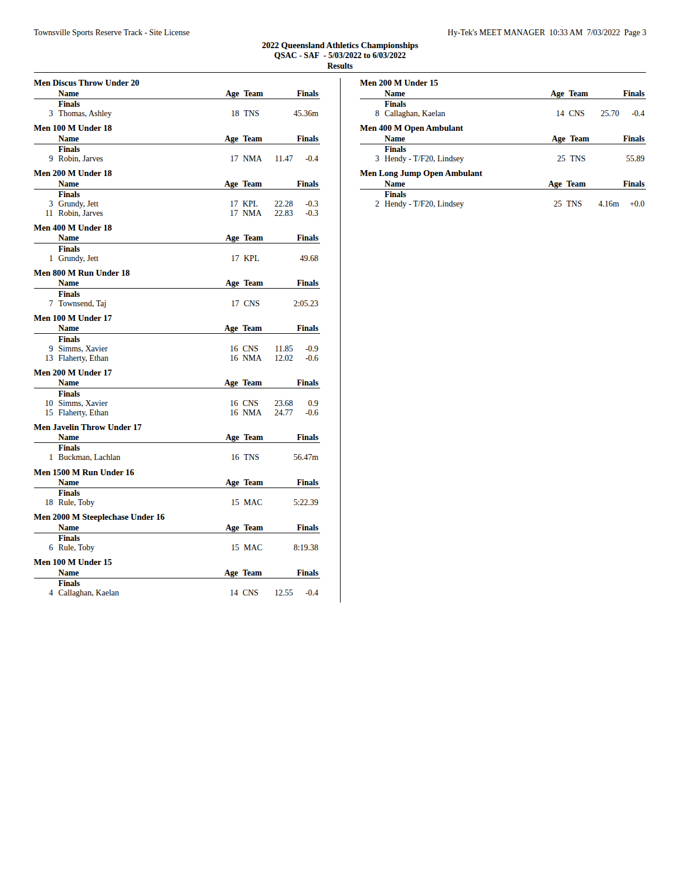Townsville Sports Reserve Track - Site License
Hy-Tek's MEET MANAGER 10:33 AM 7/03/2022 Page 3
2022 Queensland Athletics Championships
QSAC - SAF - 5/03/2022 to 6/03/2022
Results
Men Discus Throw Under 20
| | Name | Age | Team | Finals |
| --- | --- | --- | --- | --- |
| | Finals | | | |
| 3 | Thomas, Ashley | 18 | TNS | 45.36m |
Men 100 M Under 18
| | Name | Age | Team | Finals |
| --- | --- | --- | --- | --- |
| | Finals | | | |
| 9 | Robin, Jarves | 17 | NMA | 11.47 -0.4 |
Men 200 M Under 18
| | Name | Age | Team | Finals |
| --- | --- | --- | --- | --- |
| | Finals | | | |
| 3 | Grundy, Jett | 17 | KPL | 22.28 -0.3 |
| 11 | Robin, Jarves | 17 | NMA | 22.83 -0.3 |
Men 400 M Under 18
| | Name | Age | Team | Finals |
| --- | --- | --- | --- | --- |
| | Finals | | | |
| 1 | Grundy, Jett | 17 | KPL | 49.68 |
Men 800 M Run Under 18
| | Name | Age | Team | Finals |
| --- | --- | --- | --- | --- |
| | Finals | | | |
| 7 | Townsend, Taj | 17 | CNS | 2:05.23 |
Men 100 M Under 17
| | Name | Age | Team | Finals |
| --- | --- | --- | --- | --- |
| | Finals | | | |
| 9 | Simms, Xavier | 16 | CNS | 11.85 -0.9 |
| 13 | Flaherty, Ethan | 16 | NMA | 12.02 -0.6 |
Men 200 M Under 17
| | Name | Age | Team | Finals |
| --- | --- | --- | --- | --- |
| | Finals | | | |
| 10 | Simms, Xavier | 16 | CNS | 23.68 0.9 |
| 15 | Flaherty, Ethan | 16 | NMA | 24.77 -0.6 |
Men Javelin Throw Under 17
| | Name | Age | Team | Finals |
| --- | --- | --- | --- | --- |
| | Finals | | | |
| 1 | Buckman, Lachlan | 16 | TNS | 56.47m |
Men 1500 M Run Under 16
| | Name | Age | Team | Finals |
| --- | --- | --- | --- | --- |
| | Finals | | | |
| 18 | Rule, Toby | 15 | MAC | 5:22.39 |
Men 2000 M Steeplechase Under 16
| | Name | Age | Team | Finals |
| --- | --- | --- | --- | --- |
| | Finals | | | |
| 6 | Rule, Toby | 15 | MAC | 8:19.38 |
Men 100 M Under 15
| | Name | Age | Team | Finals |
| --- | --- | --- | --- | --- |
| | Finals | | | |
| 4 | Callaghan, Kaelan | 14 | CNS | 12.55 -0.4 |
Men 200 M Under 15
| | Name | Age | Team | Finals |
| --- | --- | --- | --- | --- |
| | Finals | | | |
| 8 | Callaghan, Kaelan | 14 | CNS | 25.70 -0.4 |
Men 400 M Open Ambulant
| | Name | Age | Team | Finals |
| --- | --- | --- | --- | --- |
| | Finals | | | |
| 3 | Hendy - T/F20, Lindsey | 25 | TNS | 55.89 |
Men Long Jump Open Ambulant
| | Name | Age | Team | Finals |
| --- | --- | --- | --- | --- |
| | Finals | | | |
| 2 | Hendy - T/F20, Lindsey | 25 | TNS | 4.16m +0.0 |